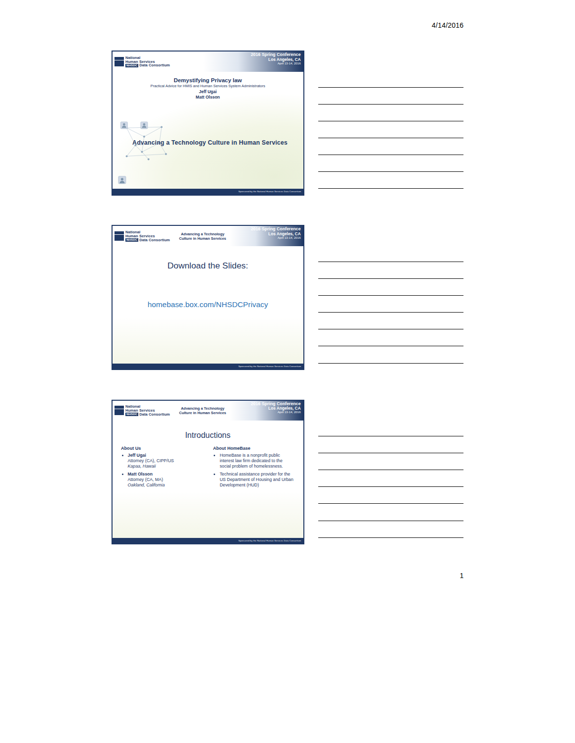4/14/2016
National
Human Services
NHSDCData Consortium
2016 Spring Conference
Los Angeles, CA
April 13-14, 2016
Demystifying Privacy law
Practical Advice for HMIS and Human Services System Administrators
Jeff Ugai
Matt Olsson
Advancing a Technology Culture in Human Services
Sponsored by the National Human Services Data Consortium
National
Human Services
NHSDCData Consortium
Advancing a Technology Culture in Human Services
2016 Spring Conference
Los Angeles, CA
April 13-14, 2016
Download the Slides:
homebase.box.com/NHSDCPrivacy
Sponsored by the National Human Services Data Consortium
National
Human Services
NHSDCData Consortium
Advancing a Technology Culture in Human Services
2016 Spring Conference
Los Angeles, CA
April 13-14, 2016
Introductions
About Us
Jeff Ugai
Attorney (CA), CIPP/US
Kapaa, Hawaii
Matt Olsson
Attorney (CA, MA)
Oakland, California
About HomeBase
HomeBase is a nonprofit public interest law firm dedicated to the social problem of homelessness.
Technical assistance provider for the US Department of Housing and Urban Development (HUD)
Sponsored by the National Human Services Data Consortium
1